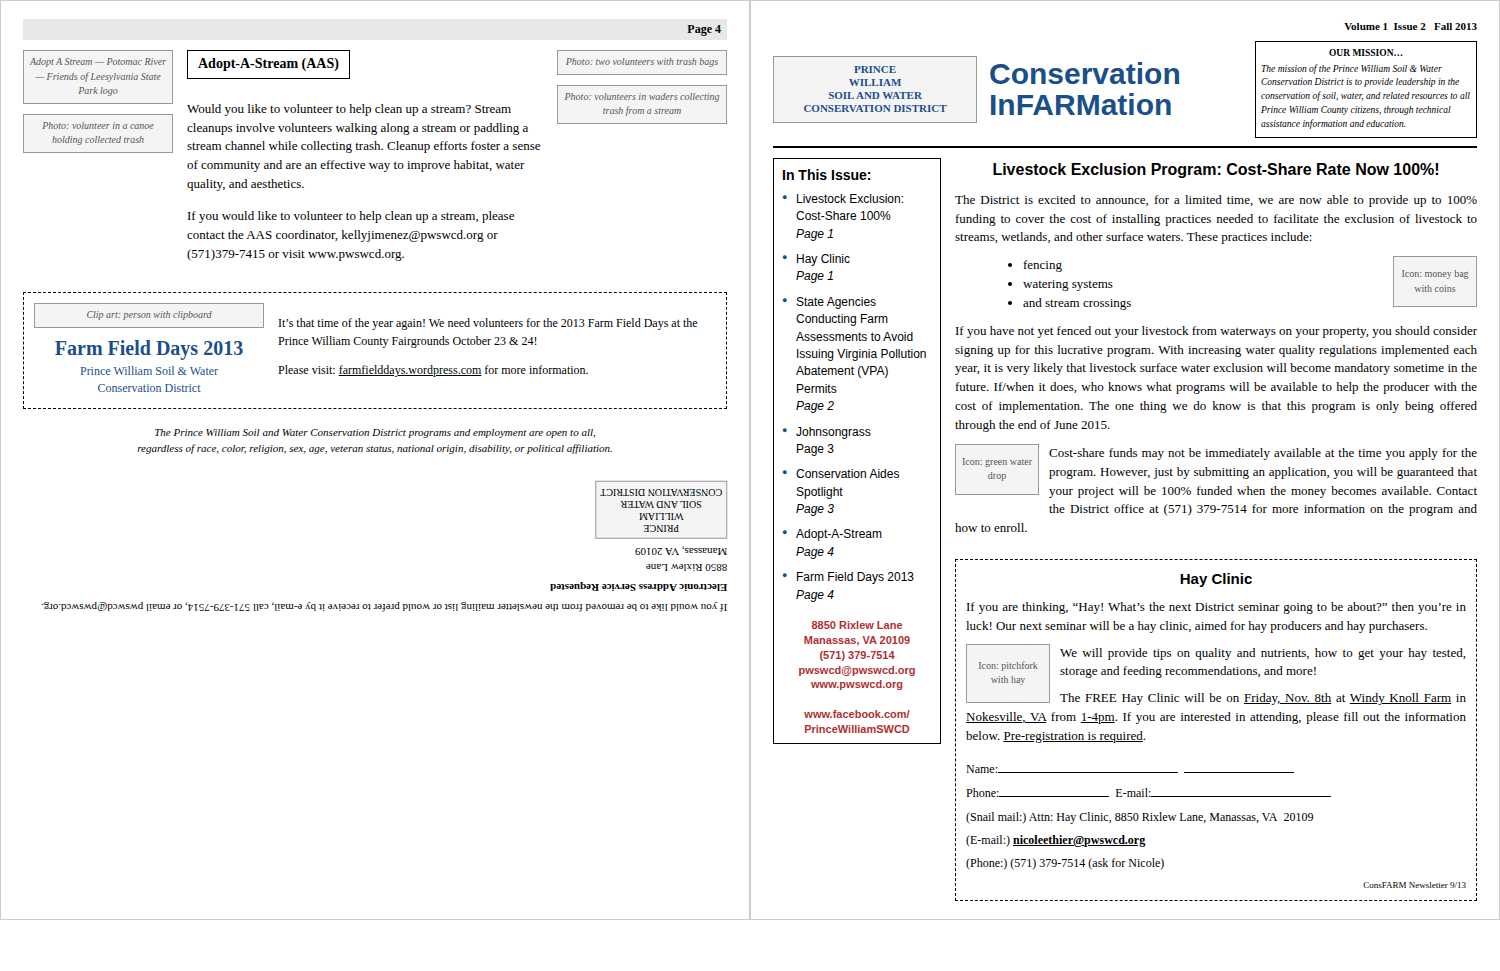Page 4
Adopt A Stream — Potomac River — Friends of Leesylvania State Park logo
Photo: volunteer in a canoe holding collected trash
Adopt-A-Stream (AAS)
Would you like to volunteer to help clean up a stream? Stream cleanups involve volunteers walking along a stream or paddling a stream channel while collecting trash. Cleanup efforts foster a sense of community and are an effective way to improve habitat, water quality, and aesthetics.
If you would like to volunteer to help clean up a stream, please contact the AAS coordinator, kellyjimenez@pwswcd.org or (571)379-7415 or visit www.pwswcd.org.
Photo: two volunteers with trash bags
Photo: volunteers in waders collecting trash from a stream
Clip art: person with clipboard
Farm Field Days 2013
Prince William Soil & Water
Conservation District
It’s that time of the year again! We need volunteers for the 2013 Farm Field Days at the Prince William County Fairgrounds October 23 & 24!
Please visit: farmfielddays.wordpress.com for more information.
The Prince William Soil and Water Conservation District programs and employment are open to all,
regardless of race, color, religion, sex, age, veteran status, national origin, disability, or political affiliation.
If you would like to be removed from the newsletter mailing list or would prefer to receive it by e-mail, call 571-379-7514, or email pwswcd@pwswcd.org.
Electronic Address Service Requested
8850 Rixlew Lane
Manassas, VA 20109
PRINCE
WILLIAM
SOIL AND WATER
CONSERVATION DISTRICT
Volume 1 Issue 2 Fall 2013
PRINCE
WILLIAM
SOIL AND WATER
CONSERVATION DISTRICT
Conservation
InFARMation
OUR MISSION… The mission of the Prince William Soil & Water Conservation District is to provide leadership in the conservation of soil, water, and related resources to all Prince William County citizens, through technical assistance information and education.
In This Issue:
Livestock Exclusion: Cost-Share 100%
Page 1
Hay Clinic
Page 1
State Agencies Conducting Farm Assessments to Avoid Issuing Virginia Pollution Abatement (VPA) Permits
Page 2
Johnsongrass
Page 3
Conservation Aides Spotlight
Page 3
Adopt-A-Stream
Page 4
Farm Field Days 2013
Page 4
8850 Rixlew Lane
Manassas, VA 20109
(571) 379-7514
pwswcd@pwswcd.org
www.pwswcd.org
www.facebook.com/
PrinceWilliamSWCD
Livestock Exclusion Program: Cost-Share Rate Now 100%!
The District is excited to announce, for a limited time, we are now able to provide up to 100% funding to cover the cost of installing practices needed to facilitate the exclusion of livestock to streams, wetlands, and other surface waters. These practices include:
Icon: money bag with coins
fencing
watering systems
and stream crossings
If you have not yet fenced out your livestock from waterways on your property, you should consider signing up for this lucrative program. With increasing water quality regulations implemented each year, it is very likely that livestock surface water exclusion will become mandatory sometime in the future. If/when it does, who knows what programs will be available to help the producer with the cost of implementation. The one thing we do know is that this program is only being offered through the end of June 2015.
Icon: green water drop
Cost-share funds may not be immediately available at the time you apply for the program. However, just by submitting an application, you will be guaranteed that your project will be 100% funded when the money becomes available. Contact the District office at (571) 379-7514 for more information on the program and how to enroll.
Hay Clinic
If you are thinking, “Hay! What’s the next District seminar going to be about?” then you’re in luck! Our next seminar will be a hay clinic, aimed for hay producers and hay purchasers.
Icon: pitchfork with hay
We will provide tips on quality and nutrients, how to get your hay tested, storage and feeding recommendations, and more!
The FREE Hay Clinic will be on Friday, Nov. 8th at Windy Knoll Farm in Nokesville, VA from 1-4pm. If you are interested in attending, please fill out the information below. Pre-registration is required.
Name:
Phone: E-mail:
(Snail mail:) Attn: Hay Clinic, 8850 Rixlew Lane, Manassas, VA 20109
(E-mail:) nicoleethier@pwswcd.org
(Phone:) (571) 379-7514 (ask for Nicole)
ConsFARM Newsletter 9/13